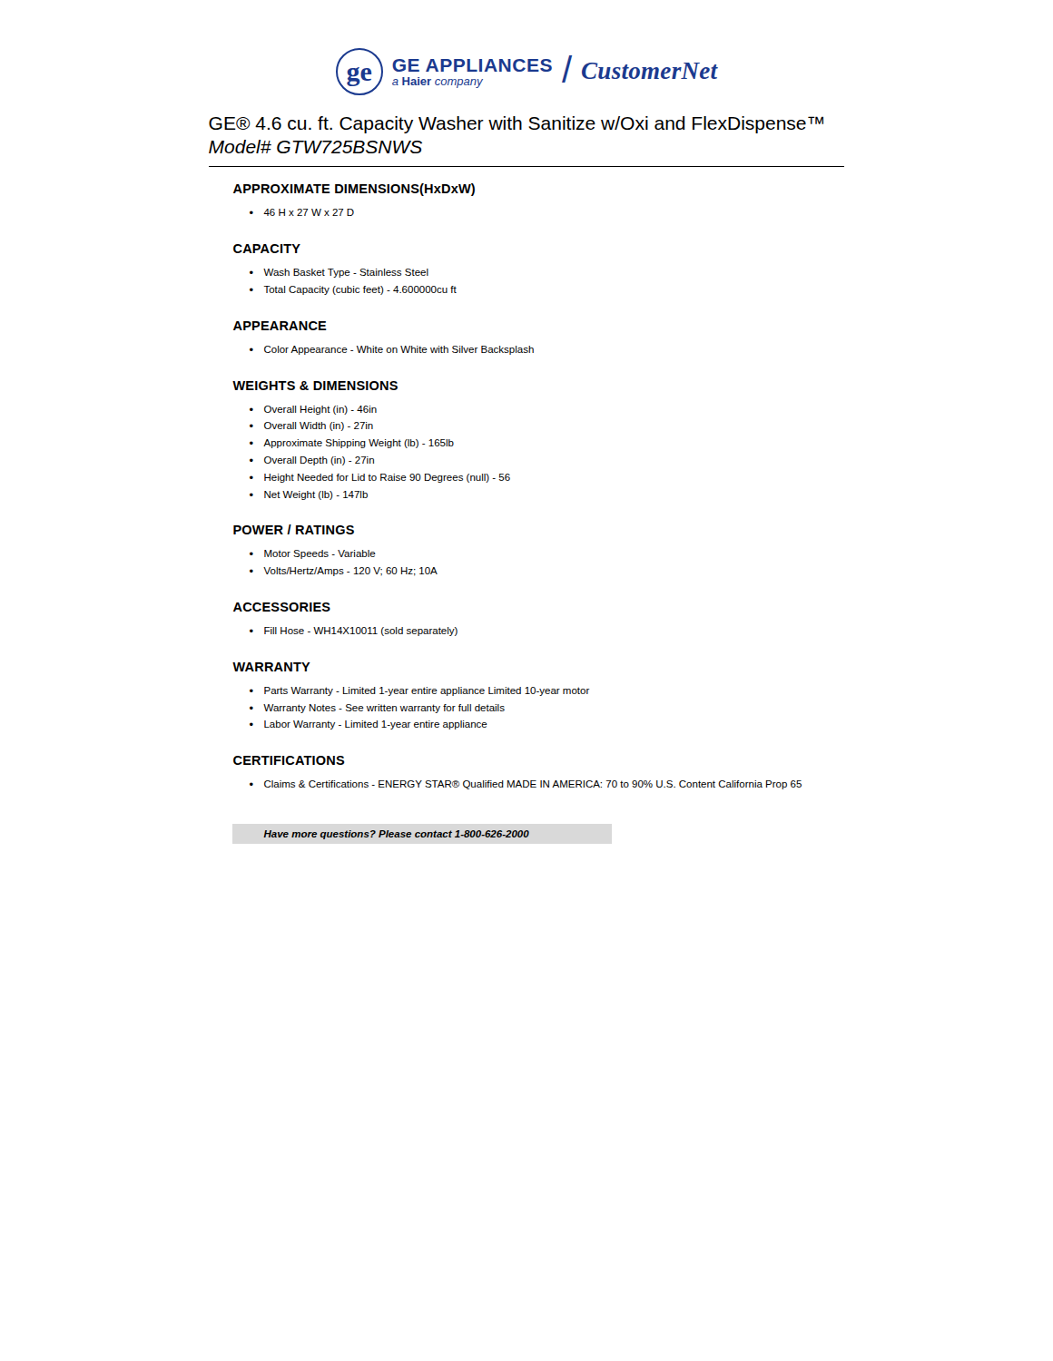ge
GE APPLIANCES
a Haier company
/
CustomerNet
GE® 4.6 cu. ft. Capacity Washer with Sanitize w/Oxi and FlexDispense™
Model# GTW725BSNWS
APPROXIMATE DIMENSIONS(HxDxW)
46 H x 27 W x 27 D
CAPACITY
Wash Basket Type - Stainless Steel
Total Capacity (cubic feet) - 4.600000cu ft
APPEARANCE
Color Appearance - White on White with Silver Backsplash
WEIGHTS & DIMENSIONS
Overall Height (in) - 46in
Overall Width (in) - 27in
Approximate Shipping Weight (lb) - 165lb
Overall Depth (in) - 27in
Height Needed for Lid to Raise 90 Degrees (null) - 56
Net Weight (lb) - 147lb
POWER / RATINGS
Motor Speeds - Variable
Volts/Hertz/Amps - 120 V; 60 Hz; 10A
ACCESSORIES
Fill Hose - WH14X10011 (sold separately)
WARRANTY
Parts Warranty - Limited 1-year entire appliance Limited 10-year motor
Warranty Notes - See written warranty for full details
Labor Warranty - Limited 1-year entire appliance
CERTIFICATIONS
Claims & Certifications - ENERGY STAR® Qualified MADE IN AMERICA: 70 to 90% U.S. Content California Prop 65
Have more questions? Please contact 1-800-626-2000